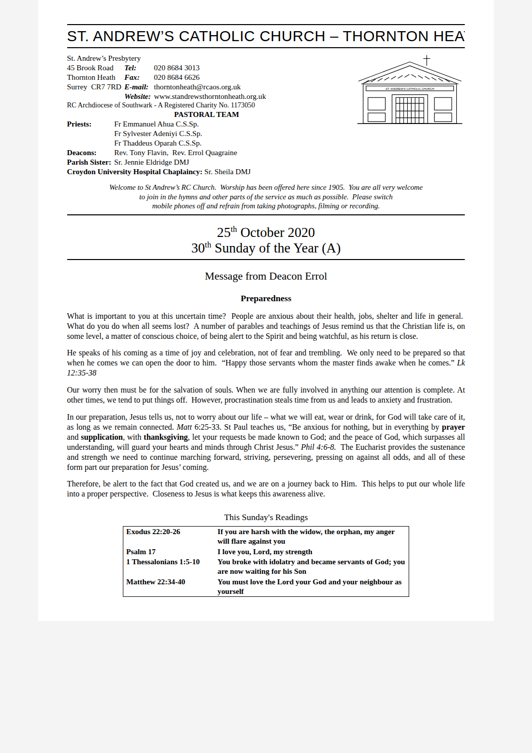St. Andrew’s Catholic Church – Thornton Heath
| St. Andrew’s Presbytery |
| 45 Brook Road | Tel: | 020 8684 3013 |
| Thornton Heath | Fax: | 020 8684 6626 |
| Surrey CR7 7RD | E-mail: | thorntonheath@rcaos.org.uk |
| | Website: | www.standrewsthorntonheath.org.uk |
RC Archdiocese of Southwark - A Registered Charity No. 1173050
PASTORAL TEAM
| Priests: | Fr Emmanuel Ahua C.S.Sp. |
| | Fr Sylvester Adeniyi C.S.Sp. |
| | Fr Thaddeus Oparah C.S.Sp. |
| Deacons: | Rev. Tony Flavin, Rev. Errol Quagraine |
| Parish Sister: | Sr. Jennie Eldridge DMJ |
Croydon University Hospital Chaplaincy: Sr. Sheila DMJ
St Andrew's Catholic Church building ST. ANDREW'S CATHOLIC CHURCH
Welcome to St Andrew’s RC Church. Worship has been offered here since 1905. You are all very welcome
to join in the hymns and other parts of the service as much as possible. Please switch
mobile phones off and refrain from taking photographs, filming or recording.
25th October 2020
30th Sunday of the Year (A)
Message from Deacon Errol
Preparedness
What is important to you at this uncertain time? People are anxious about their health, jobs, shelter and life in general. What do you do when all seems lost? A number of parables and teachings of Jesus remind us that the Christian life is, on some level, a matter of conscious choice, of being alert to the Spirit and being watchful, as his return is close.
He speaks of his coming as a time of joy and celebration, not of fear and trembling. We only need to be prepared so that when he comes we can open the door to him. “Happy those servants whom the master finds awake when he comes.” Lk 12:35-38
Our worry then must be for the salvation of souls. When we are fully involved in anything our attention is complete. At other times, we tend to put things off. However, procrastination steals time from us and leads to anxiety and frustration.
In our preparation, Jesus tells us, not to worry about our life – what we will eat, wear or drink, for God will take care of it, as long as we remain connected. Matt 6:25-33. St Paul teaches us, “Be anxious for nothing, but in everything by prayer and supplication, with thanksgiving, let your requests be made known to God; and the peace of God, which surpasses all understanding, will guard your hearts and minds through Christ Jesus.” Phil 4:6-8. The Eucharist provides the sustenance and strength we need to continue marching forward, striving, persevering, pressing on against all odds, and all of these form part our preparation for Jesus’ coming.
Therefore, be alert to the fact that God created us, and we are on a journey back to Him. This helps to put our whole life into a proper perspective. Closeness to Jesus is what keeps this awareness alive.
This Sunday's Readings
| Exodus 22:20-26 | If you are harsh with the widow, the orphan, my anger will flare against you |
| Psalm 17 | I love you, Lord, my strength |
| 1 Thessalonians 1:5-10 | You broke with idolatry and became servants of God; you are now waiting for his Son |
| Matthew 22:34-40 | You must love the Lord your God and your neighbour as yourself |